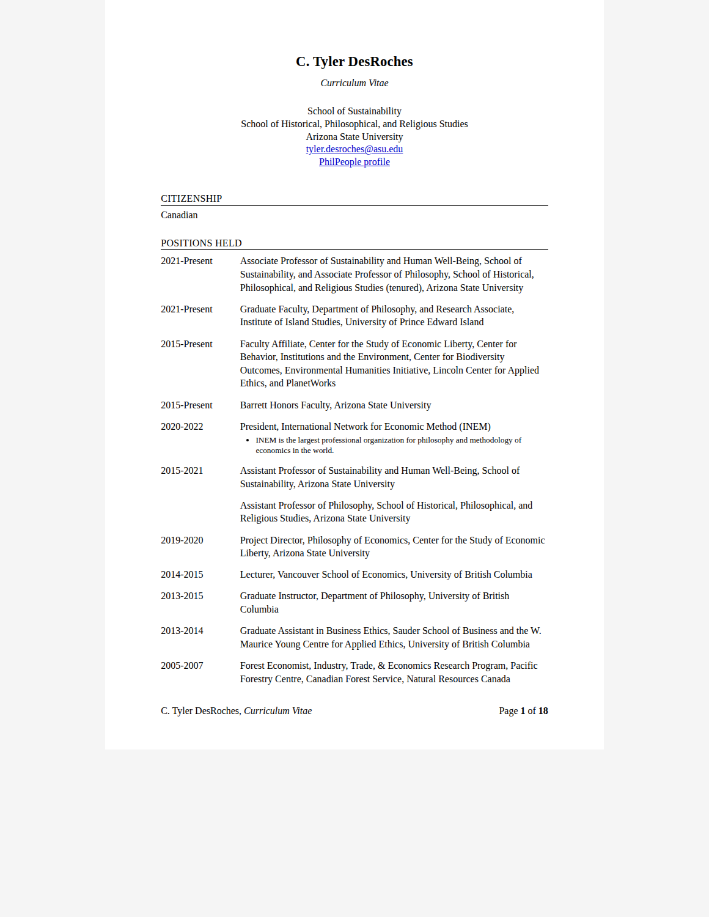C. Tyler DesRoches
Curriculum Vitae
School of Sustainability
School of Historical, Philosophical, and Religious Studies
Arizona State University
tyler.desroches@asu.edu
PhilPeople profile
Citizenship
Canadian
Positions Held
| 2021-Present | Associate Professor of Sustainability and Human Well-Being, School of Sustainability, and Associate Professor of Philosophy, School of Historical, Philosophical, and Religious Studies (tenured), Arizona State University |
| 2021-Present | Graduate Faculty, Department of Philosophy, and Research Associate, Institute of Island Studies, University of Prince Edward Island |
| 2015-Present | Faculty Affiliate, Center for the Study of Economic Liberty, Center for Behavior, Institutions and the Environment, Center for Biodiversity Outcomes, Environmental Humanities Initiative, Lincoln Center for Applied Ethics, and PlanetWorks |
| 2015-Present | Barrett Honors Faculty, Arizona State University |
| 2020-2022 | President, International Network for Economic Method (INEM) INEM is the largest professional organization for philosophy and methodology of economics in the world. |
| 2015-2021 | Assistant Professor of Sustainability and Human Well-Being, School of Sustainability, Arizona State University Assistant Professor of Philosophy, School of Historical, Philosophical, and Religious Studies, Arizona State University |
| 2019-2020 | Project Director, Philosophy of Economics, Center for the Study of Economic Liberty, Arizona State University |
| 2014-2015 | Lecturer, Vancouver School of Economics, University of British Columbia |
| 2013-2015 | Graduate Instructor, Department of Philosophy, University of British Columbia |
| 2013-2014 | Graduate Assistant in Business Ethics, Sauder School of Business and the W. Maurice Young Centre for Applied Ethics, University of British Columbia |
| 2005-2007 | Forest Economist, Industry, Trade, & Economics Research Program, Pacific Forestry Centre, Canadian Forest Service, Natural Resources Canada |
C. Tyler DesRoches, Curriculum Vitae Page 1 of 18